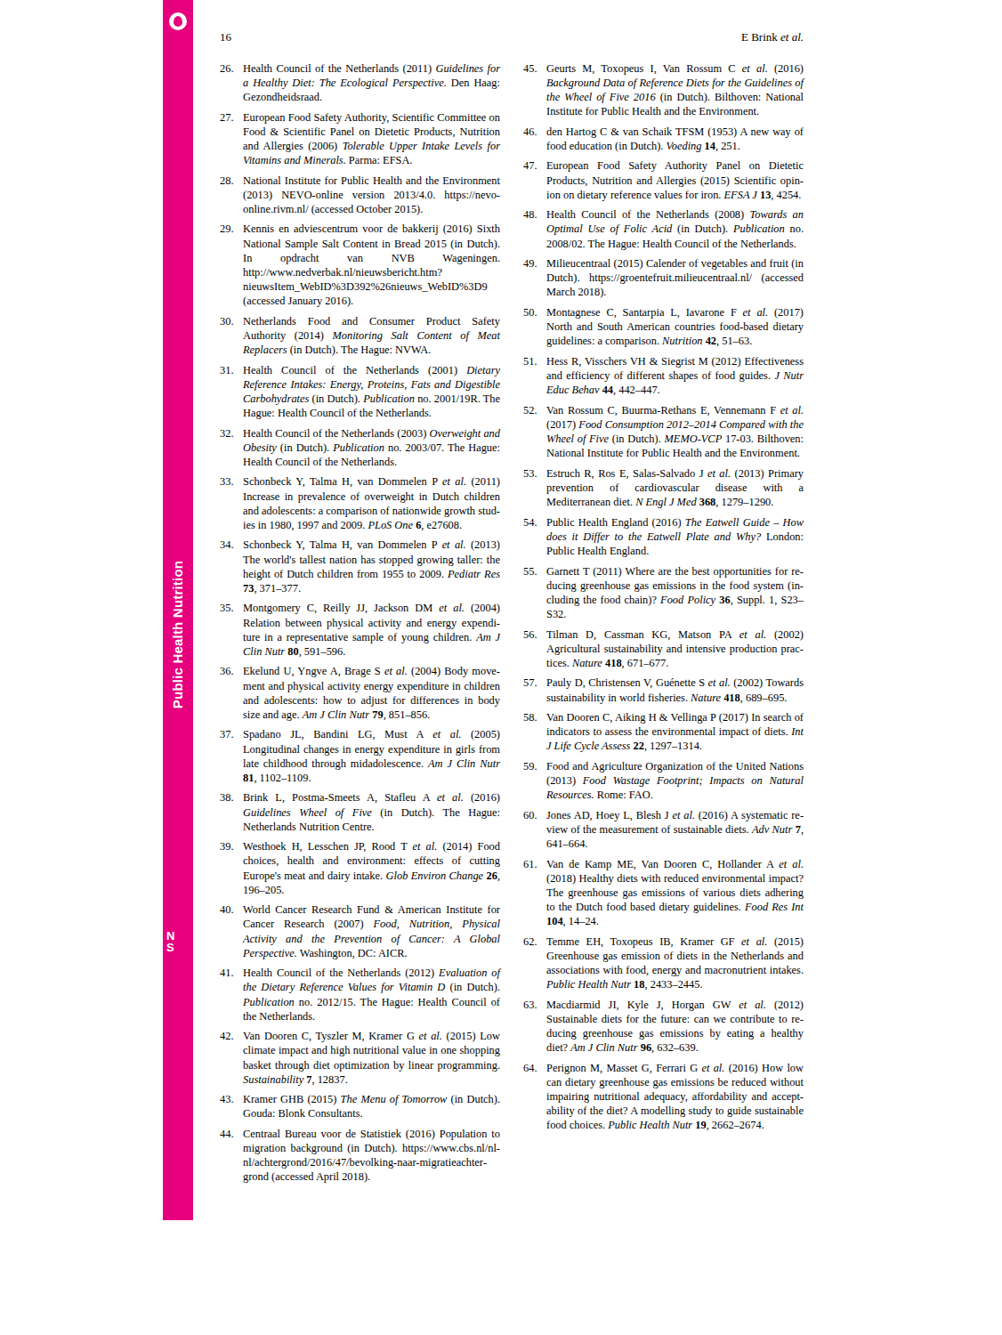NS
Public Health Nutrition
16 E Brink et al.
Health Council of the Netherlands (2011) Guidelines for a Healthy Diet: The Ecological Perspective. Den Haag: Gezondheidsraad.
European Food Safety Authority, Scientific Committee on Food & Scientific Panel on Dietetic Products, Nutrition and Allergies (2006) Tolerable Upper Intake Levels for Vitamins and Minerals. Parma: EFSA.
National Institute for Public Health and the Environment (2013) NEVO-online version 2013/4.0. https://nevo-online.rivm.nl/ (accessed October 2015).
Kennis en adviescentrum voor de bakkerij (2016) Sixth National Sample Salt Content in Bread 2015 (in Dutch). In opdracht van NVB Wageningen. http://www.nedverbak.nl/nieuwsbericht.htm?nieuwsItem_WebID%3D392%26nieuws_WebID%3D9 (accessed January 2016).
Netherlands Food and Consumer Product Safety Authority (2014) Monitoring Salt Content of Meat Replacers (in Dutch). The Hague: NVWA.
Health Council of the Netherlands (2001) Dietary Reference Intakes: Energy, Proteins, Fats and Digestible Carbohydrates (in Dutch). Publication no. 2001/19R. The Hague: Health Council of the Netherlands.
Health Council of the Netherlands (2003) Overweight and Obesity (in Dutch). Publication no. 2003/07. The Hague: Health Council of the Netherlands.
Schonbeck Y, Talma H, van Dommelen P et al. (2011) Increase in prevalence of overweight in Dutch children and adolescents: a comparison of nationwide growth studies in 1980, 1997 and 2009. PLoS One 6, e27608.
Schonbeck Y, Talma H, van Dommelen P et al. (2013) The world's tallest nation has stopped growing taller: the height of Dutch children from 1955 to 2009. Pediatr Res 73, 371–377.
Montgomery C, Reilly JJ, Jackson DM et al. (2004) Relation between physical activity and energy expenditure in a representative sample of young children. Am J Clin Nutr 80, 591–596.
Ekelund U, Yngve A, Brage S et al. (2004) Body movement and physical activity energy expenditure in children and adolescents: how to adjust for differences in body size and age. Am J Clin Nutr 79, 851–856.
Spadano JL, Bandini LG, Must A et al. (2005) Longitudinal changes in energy expenditure in girls from late childhood through midadolescence. Am J Clin Nutr 81, 1102–1109.
Brink L, Postma-Smeets A, Stafleu A et al. (2016) Guidelines Wheel of Five (in Dutch). The Hague: Netherlands Nutrition Centre.
Westhoek H, Lesschen JP, Rood T et al. (2014) Food choices, health and environment: effects of cutting Europe's meat and dairy intake. Glob Environ Change 26, 196–205.
World Cancer Research Fund & American Institute for Cancer Research (2007) Food, Nutrition, Physical Activity and the Prevention of Cancer: A Global Perspective. Washington, DC: AICR.
Health Council of the Netherlands (2012) Evaluation of the Dietary Reference Values for Vitamin D (in Dutch). Publication no. 2012/15. The Hague: Health Council of the Netherlands.
Van Dooren C, Tyszler M, Kramer G et al. (2015) Low climate impact and high nutritional value in one shopping basket through diet optimization by linear programming. Sustainability 7, 12837.
Kramer GHB (2015) The Menu of Tomorrow (in Dutch). Gouda: Blonk Consultants.
Centraal Bureau voor de Statistiek (2016) Population to migration background (in Dutch). https://www.cbs.nl/nl-nl/achtergrond/2016/47/bevolking-naar-migratieachtergrond (accessed April 2018).
Geurts M, Toxopeus I, Van Rossum C et al. (2016) Background Data of Reference Diets for the Guidelines of the Wheel of Five 2016 (in Dutch). Bilthoven: National Institute for Public Health and the Environment.
den Hartog C & van Schaik TFSM (1953) A new way of food education (in Dutch). Voeding 14, 251.
European Food Safety Authority Panel on Dietetic Products, Nutrition and Allergies (2015) Scientific opinion on dietary reference values for iron. EFSA J 13, 4254.
Health Council of the Netherlands (2008) Towards an Optimal Use of Folic Acid (in Dutch). Publication no. 2008/02. The Hague: Health Council of the Netherlands.
Milieucentraal (2015) Calender of vegetables and fruit (in Dutch). https://groentefruit.milieucentraal.nl/ (accessed March 2018).
Montagnese C, Santarpia L, Iavarone F et al. (2017) North and South American countries food-based dietary guidelines: a comparison. Nutrition 42, 51–63.
Hess R, Visschers VH & Siegrist M (2012) Effectiveness and efficiency of different shapes of food guides. J Nutr Educ Behav 44, 442–447.
Van Rossum C, Buurma-Rethans E, Vennemann F et al. (2017) Food Consumption 2012–2014 Compared with the Wheel of Five (in Dutch). MEMO-VCP 17-03. Bilthoven: National Institute for Public Health and the Environment.
Estruch R, Ros E, Salas-Salvado J et al. (2013) Primary prevention of cardiovascular disease with a Mediterranean diet. N Engl J Med 368, 1279–1290.
Public Health England (2016) The Eatwell Guide – How does it Differ to the Eatwell Plate and Why? London: Public Health England.
Garnett T (2011) Where are the best opportunities for reducing greenhouse gas emissions in the food system (including the food chain)? Food Policy 36, Suppl. 1, S23–S32.
Tilman D, Cassman KG, Matson PA et al. (2002) Agricultural sustainability and intensive production practices. Nature 418, 671–677.
Pauly D, Christensen V, Guénette S et al. (2002) Towards sustainability in world fisheries. Nature 418, 689–695.
Van Dooren C, Aiking H & Vellinga P (2017) In search of indicators to assess the environmental impact of diets. Int J Life Cycle Assess 22, 1297–1314.
Food and Agriculture Organization of the United Nations (2013) Food Wastage Footprint; Impacts on Natural Resources. Rome: FAO.
Jones AD, Hoey L, Blesh J et al. (2016) A systematic review of the measurement of sustainable diets. Adv Nutr 7, 641–664.
Van de Kamp ME, Van Dooren C, Hollander A et al. (2018) Healthy diets with reduced environmental impact? The greenhouse gas emissions of various diets adhering to the Dutch food based dietary guidelines. Food Res Int 104, 14–24.
Temme EH, Toxopeus IB, Kramer GF et al. (2015) Greenhouse gas emission of diets in the Netherlands and associations with food, energy and macronutrient intakes. Public Health Nutr 18, 2433–2445.
Macdiarmid JI, Kyle J, Horgan GW et al. (2012) Sustainable diets for the future: can we contribute to reducing greenhouse gas emissions by eating a healthy diet? Am J Clin Nutr 96, 632–639.
Perignon M, Masset G, Ferrari G et al. (2016) How low can dietary greenhouse gas emissions be reduced without impairing nutritional adequacy, affordability and acceptability of the diet? A modelling study to guide sustainable food choices. Public Health Nutr 19, 2662–2674.